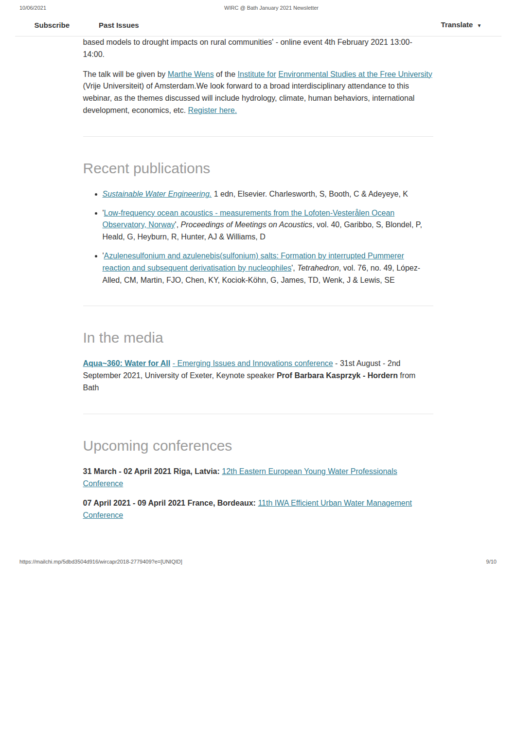10/06/2021
WIRC @ Bath January 2021 Newsletter
Subscribe Past Issues
Translate ▼
based models to drought impacts on rural communities' - online event 4th February 2021 13:00-14:00.
The talk will be given by Marthe Wens of the Institute for Environmental Studies at the Free University (Vrije Universiteit) of Amsterdam.We look forward to a broad interdisciplinary attendance to this webinar, as the themes discussed will include hydrology, climate, human behaviors, international development, economics, etc. Register here.
Recent publications
Sustainable Water Engineering. 1 edn, Elsevier. Charlesworth, S, Booth, C & Adeyeye, K
'Low-frequency ocean acoustics - measurements from the Lofoten-Vesterålen Ocean Observatory, Norway', Proceedings of Meetings on Acoustics, vol. 40, Garibbo, S, Blondel, P, Heald, G, Heyburn, R, Hunter, AJ & Williams, D
'Azulenesulfonium and azulenebis(sulfonium) salts: Formation by interrupted Pummerer reaction and subsequent derivatisation by nucleophiles', Tetrahedron, vol. 76, no. 49, López-Alled, CM, Martin, FJO, Chen, KY, Kociok-Köhn, G, James, TD, Wenk, J & Lewis, SE
In the media
Aqua~360: Water for All - Emerging Issues and Innovations conference - 31st August - 2nd September 2021, University of Exeter, Keynote speaker Prof Barbara Kasprzyk - Hordern from Bath
Upcoming conferences
31 March - 02 April 2021 Riga, Latvia: 12th Eastern European Young Water Professionals Conference
07 April 2021 - 09 April 2021 France, Bordeaux: 11th IWA Efficient Urban Water Management Conference
https://mailchi.mp/5dbd3504d916/wircapr2018-2779409?e=[UNIQID]
9/10